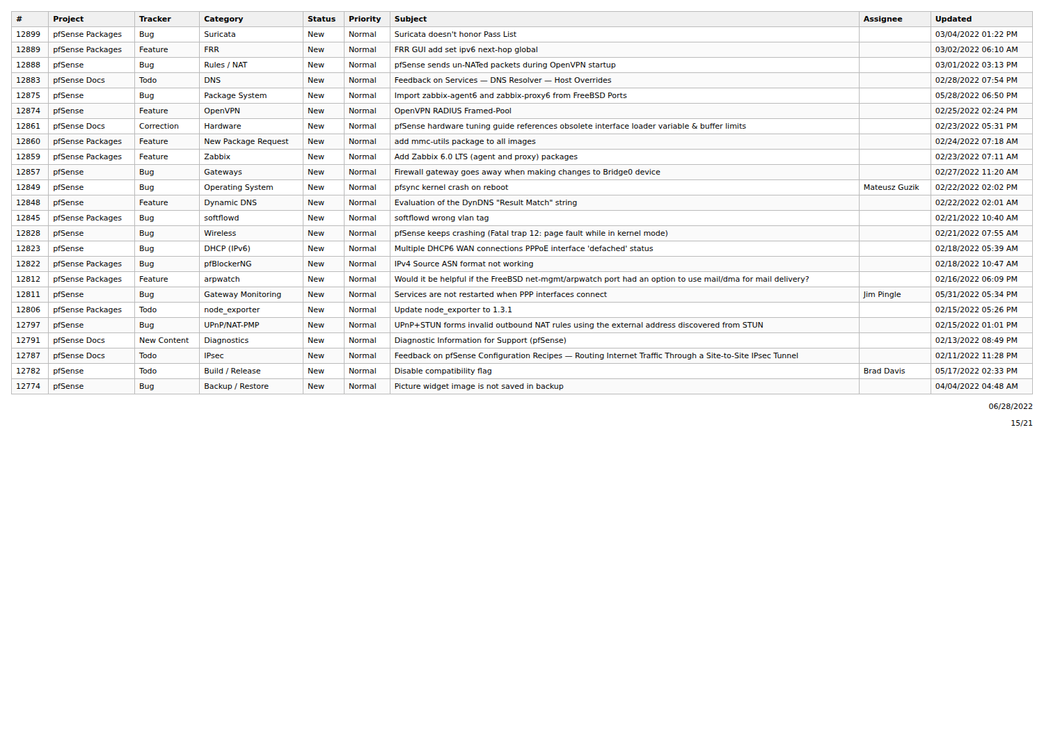Redmine issue listing
| # | Project | Tracker | Category | Status | Priority | Subject | Assignee | Updated |
| --- | --- | --- | --- | --- | --- | --- | --- | --- |
| 12899 | pfSense Packages | Bug | Suricata | New | Normal | Suricata doesn't honor Pass List | | 03/04/2022 01:22 PM |
| 12889 | pfSense Packages | Feature | FRR | New | Normal | FRR GUI add set ipv6 next-hop global | | 03/02/2022 06:10 AM |
| 12888 | pfSense | Bug | Rules / NAT | New | Normal | pfSense sends un-NATed packets during OpenVPN startup | | 03/01/2022 03:13 PM |
| 12883 | pfSense Docs | Todo | DNS | New | Normal | Feedback on Services — DNS Resolver — Host Overrides | | 02/28/2022 07:54 PM |
| 12875 | pfSense | Bug | Package System | New | Normal | Import zabbix-agent6 and zabbix-proxy6 from FreeBSD Ports | | 05/28/2022 06:50 PM |
| 12874 | pfSense | Feature | OpenVPN | New | Normal | OpenVPN RADIUS Framed-Pool | | 02/25/2022 02:24 PM |
| 12861 | pfSense Docs | Correction | Hardware | New | Normal | pfSense hardware tuning guide references obsolete interface loader variable & buffer limits | | 02/23/2022 05:31 PM |
| 12860 | pfSense Packages | Feature | New Package Request | New | Normal | add mmc-utils package to all images | | 02/24/2022 07:18 AM |
| 12859 | pfSense Packages | Feature | Zabbix | New | Normal | Add Zabbix 6.0 LTS (agent and proxy) packages | | 02/23/2022 07:11 AM |
| 12857 | pfSense | Bug | Gateways | New | Normal | Firewall gateway goes away when making changes to Bridge0 device | | 02/27/2022 11:20 AM |
| 12849 | pfSense | Bug | Operating System | New | Normal | pfsync kernel crash on reboot | Mateusz Guzik | 02/22/2022 02:02 PM |
| 12848 | pfSense | Feature | Dynamic DNS | New | Normal | Evaluation of the DynDNS "Result Match" string | | 02/22/2022 02:01 AM |
| 12845 | pfSense Packages | Bug | softflowd | New | Normal | softflowd wrong vlan tag | | 02/21/2022 10:40 AM |
| 12828 | pfSense | Bug | Wireless | New | Normal | pfSense keeps crashing (Fatal trap 12: page fault while in kernel mode) | | 02/21/2022 07:55 AM |
| 12823 | pfSense | Bug | DHCP (IPv6) | New | Normal | Multiple DHCP6 WAN connections PPPoE interface 'defached' status | | 02/18/2022 05:39 AM |
| 12822 | pfSense Packages | Bug | pfBlockerNG | New | Normal | IPv4 Source ASN format not working | | 02/18/2022 10:47 AM |
| 12812 | pfSense Packages | Feature | arpwatch | New | Normal | Would it be helpful if the FreeBSD net-mgmt/arpwatch port had an option to use mail/dma for mail delivery? | | 02/16/2022 06:09 PM |
| 12811 | pfSense | Bug | Gateway Monitoring | New | Normal | Services are not restarted when PPP interfaces connect | Jim Pingle | 05/31/2022 05:34 PM |
| 12806 | pfSense Packages | Todo | node_exporter | New | Normal | Update node_exporter to 1.3.1 | | 02/15/2022 05:26 PM |
| 12797 | pfSense | Bug | UPnP/NAT-PMP | New | Normal | UPnP+STUN forms invalid outbound NAT rules using the external address discovered from STUN | | 02/15/2022 01:01 PM |
| 12791 | pfSense Docs | New Content | Diagnostics | New | Normal | Diagnostic Information for Support (pfSense) | | 02/13/2022 08:49 PM |
| 12787 | pfSense Docs | Todo | IPsec | New | Normal | Feedback on pfSense Configuration Recipes — Routing Internet Traffic Through a Site-to-Site IPsec Tunnel | | 02/11/2022 11:28 PM |
| 12782 | pfSense | Todo | Build / Release | New | Normal | Disable compatibility flag | Brad Davis | 05/17/2022 02:33 PM |
| 12774 | pfSense | Bug | Backup / Restore | New | Normal | Picture widget image is not saved in backup | | 04/04/2022 04:48 AM |
06/28/2022
15/21